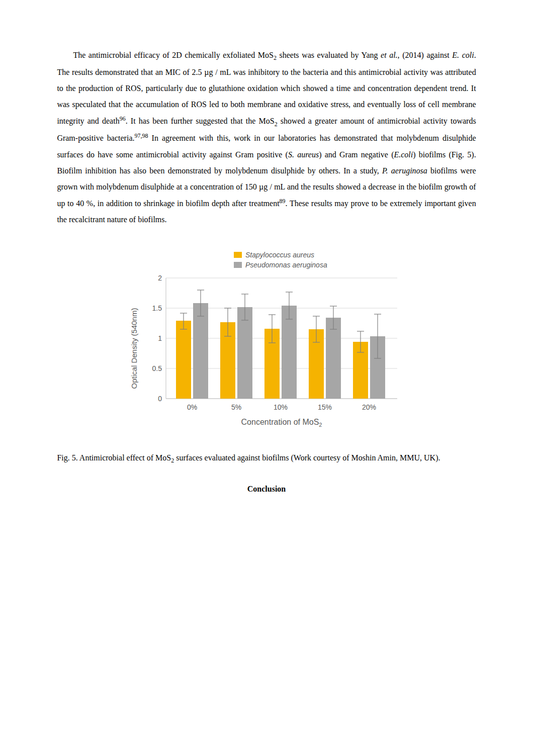The antimicrobial efficacy of 2D chemically exfoliated MoS2 sheets was evaluated by Yang et al., (2014) against E. coli. The results demonstrated that an MIC of 2.5 µg / mL was inhibitory to the bacteria and this antimicrobial activity was attributed to the production of ROS, particularly due to glutathione oxidation which showed a time and concentration dependent trend. It was speculated that the accumulation of ROS led to both membrane and oxidative stress, and eventually loss of cell membrane integrity and death96. It has been further suggested that the MoS2 showed a greater amount of antimicrobial activity towards Gram-positive bacteria.97,98 In agreement with this, work in our laboratories has demonstrated that molybdenum disulphide surfaces do have some antimicrobial activity against Gram positive (S. aureus) and Gram negative (E.coli) biofilms (Fig. 5). Biofilm inhibition has also been demonstrated by molybdenum disulphide by others. In a study, P. aeruginosa biofilms were grown with molybdenum disulphide at a concentration of 150 µg / mL and the results showed a decrease in the biofilm growth of up to 40 %, in addition to shrinkage in biofilm depth after treatment89. These results may prove to be extremely important given the recalcitrant nature of biofilms.
Stapylococcus aureus Pseudomonas aeruginosa Optical Density (540nm) 2 1.5 1 0.5 0 0% 5% 10% 15% 20% Concentration of MoS2
Fig. 5. Antimicrobial effect of MoS2 surfaces evaluated against biofilms (Work courtesy of Moshin Amin, MMU, UK).
Conclusion